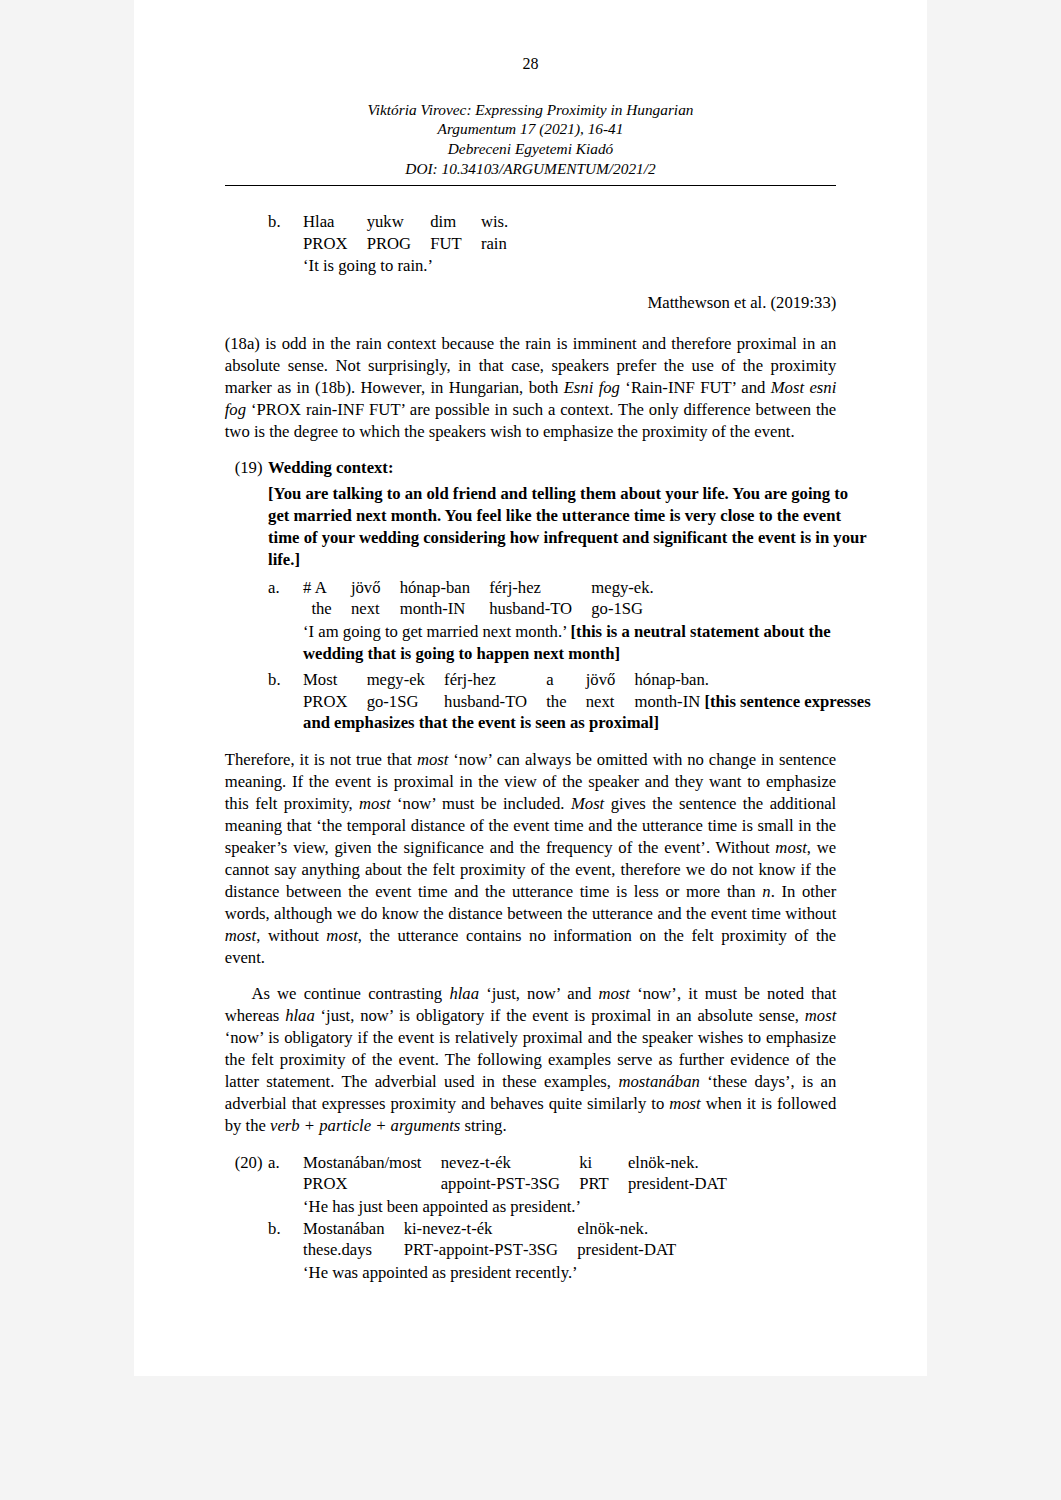28
Viktória Virovec: Expressing Proximity in Hungarian
Argumentum 17 (2021), 16-41
Debreceni Egyetemi Kiadó
DOI: 10.34103/ARGUMENTUM/2021/2
b.
| Hlaa | yukw | dim | wis. |
| PROX | PROG | FUT | rain |
‘It is going to rain.’
Matthewson et al. (2019:33)
(18a) is odd in the rain context because the rain is imminent and therefore proximal in an absolute sense. Not surprisingly, in that case, speakers prefer the use of the proximity marker as in (18b). However, in Hungarian, both Esni fog ‘Rain-INF FUT’ and Most esni fog ‘PROX rain-INF FUT’ are possible in such a context. The only difference between the two is the degree to which the speakers wish to emphasize the proximity of the event.
(19)
Wedding context:
[You are talking to an old friend and telling them about your life. You are going to get married next month. You feel like the utterance time is very close to the event time of your wedding considering how infrequent and significant the event is in your life.]
a.
| # A | jövő | hónap-ban | férj-hez | megy-ek. |
| the | next | month- IN | husband- TO | go-1 SG |
‘I am going to get married next month.’ [this is a neutral statement about the wedding that is going to happen next month]
b.
| Most | megy-ek | férj-hez | a | jövő | hónap-ban. |
| PROX | go-1 SG | husband- TO | the | next | month- IN [this sentence expresses |
and emphasizes that the event is seen as proximal]
Therefore, it is not true that most ‘now’ can always be omitted with no change in sentence meaning. If the event is proximal in the view of the speaker and they want to emphasize this felt proximity, most ‘now’ must be included. Most gives the sentence the additional meaning that ‘the temporal distance of the event time and the utterance time is small in the speaker’s view, given the significance and the frequency of the event’. Without most, we cannot say anything about the felt proximity of the event, therefore we do not know if the distance between the event time and the utterance time is less or more than n. In other words, although we do know the distance between the utterance and the event time without most, without most, the utterance contains no information on the felt proximity of the event.
As we continue contrasting hlaa ‘just, now’ and most ‘now’, it must be noted that whereas hlaa ‘just, now’ is obligatory if the event is proximal in an absolute sense, most ‘now’ is obligatory if the event is relatively proximal and the speaker wishes to emphasize the felt proximity of the event. The following examples serve as further evidence of the latter statement. The adverbial used in these examples, mostanában ‘these days’, is an adverbial that expresses proximity and behaves quite similarly to most when it is followed by the verb + particle + arguments string.
(20)
a.
| Mostanában/most | nevez-t-ék | ki | elnök-nek. |
| PROX | appoint- PST -3 SG | PRT | president- DAT |
‘He has just been appointed as president.’
b.
| Mostanában | ki-nevez-t-ék | elnök-nek. |
| these.days | PRT -appoint- PST -3 SG | president- DAT |
‘He was appointed as president recently.’